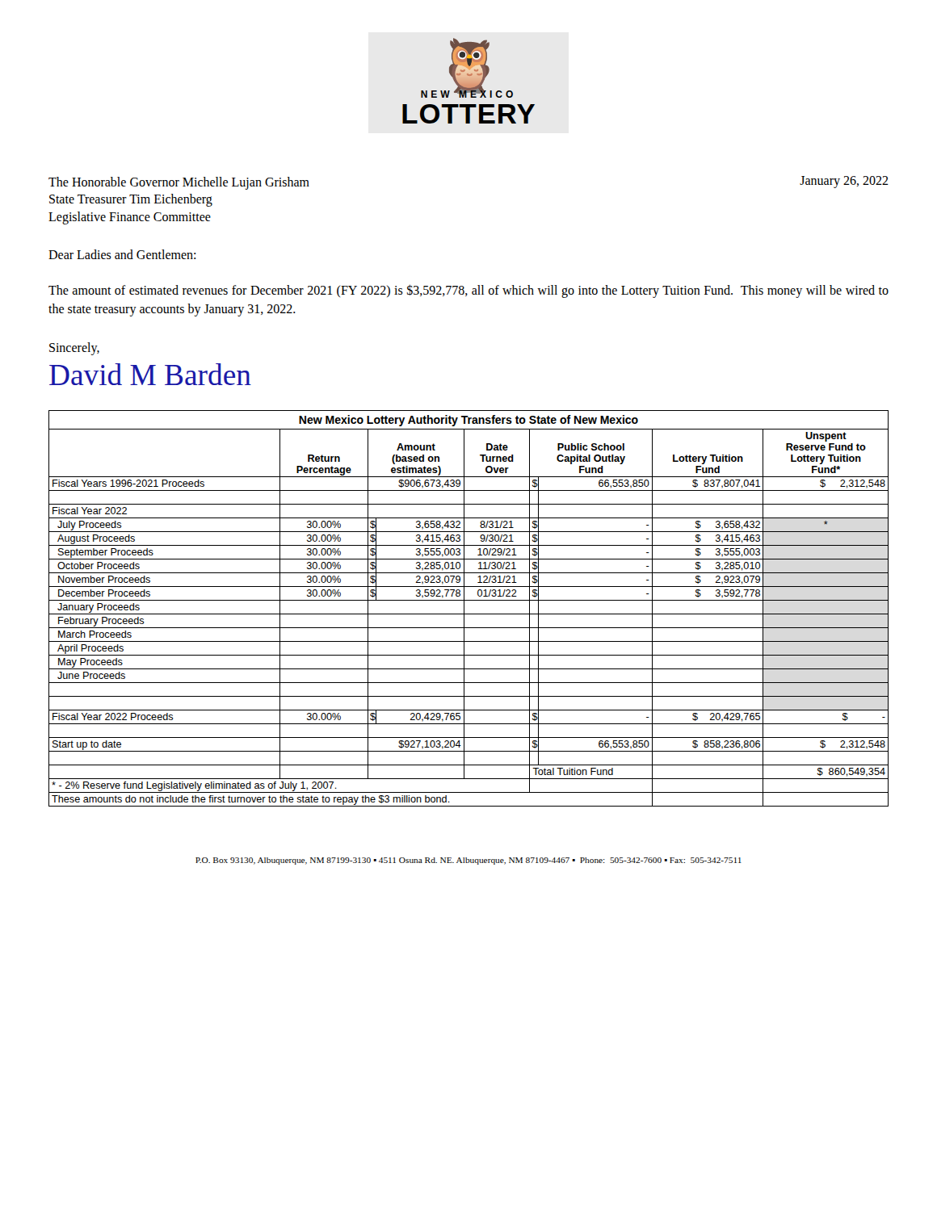🦉
NEW MEXICO
LOTTERY
The Honorable Governor Michelle Lujan Grisham
State Treasurer Tim Eichenberg
Legislative Finance Committee
January 26, 2022
Dear Ladies and Gentlemen:
The amount of estimated revenues for December 2021 (FY 2022) is $3,592,778, all of which will go into the Lottery Tuition Fund. This money will be wired to the state treasury accounts by January 31, 2022.
Sincerely,
David M Barden
| New Mexico Lottery Authority Transfers to State of New Mexico |
| | Return Percentage | Amount (based on estimates) | Date Turned Over | Public School Capital Outlay Fund | Lottery Tuition Fund | Unspent Reserve Fund to Lottery Tuition Fund* |
| Fiscal Years 1996-2021 Proceeds | | $906,673,439 | | $ | 66,553,850 | $ 837,807,041 | $ 2,312,548 |
| Fiscal Year 2022 | | | | | | | |
| July Proceeds | 30.00% | $ | 3,658,432 | 8/31/21 | $ | - | $ 3,658,432 | * |
| August Proceeds | 30.00% | $ | 3,415,463 | 9/30/21 | $ | - | $ 3,415,463 | |
| September Proceeds | 30.00% | $ | 3,555,003 | 10/29/21 | $ | - | $ 3,555,003 | |
| October Proceeds | 30.00% | $ | 3,285,010 | 11/30/21 | $ | - | $ 3,285,010 | |
| November Proceeds | 30.00% | $ | 2,923,079 | 12/31/21 | $ | - | $ 2,923,079 | |
| December Proceeds | 30.00% | $ | 3,592,778 | 01/31/22 | $ | - | $ 3,592,778 | |
| January Proceeds | | | | | | | |
| February Proceeds | | | | | | | |
| March Proceeds | | | | | | | |
| April Proceeds | | | | | | | |
| May Proceeds | | | | | | | |
| June Proceeds | | | | | | | |
| Fiscal Year 2022 Proceeds | 30.00% | $ | 20,429,765 | | $ | - | $ 20,429,765 | $ - |
| Start up to date | | $927,103,204 | | $ | 66,553,850 | $ 858,236,806 | $ 2,312,548 |
| | | | | Total Tuition Fund | | $ 860,549,354 |
| * - 2% Reserve fund Legislatively eliminated as of July 1, 2007. | | | |
| These amounts do not include the first turnover to the state to repay the $3 million bond. | | |
P.O. Box 93130, Albuquerque, NM 87199-3130 ▪ 4511 Osuna Rd. NE. Albuquerque, NM 87109-4467 ▪ Phone: 505-342-7600 ▪ Fax: 505-342-7511